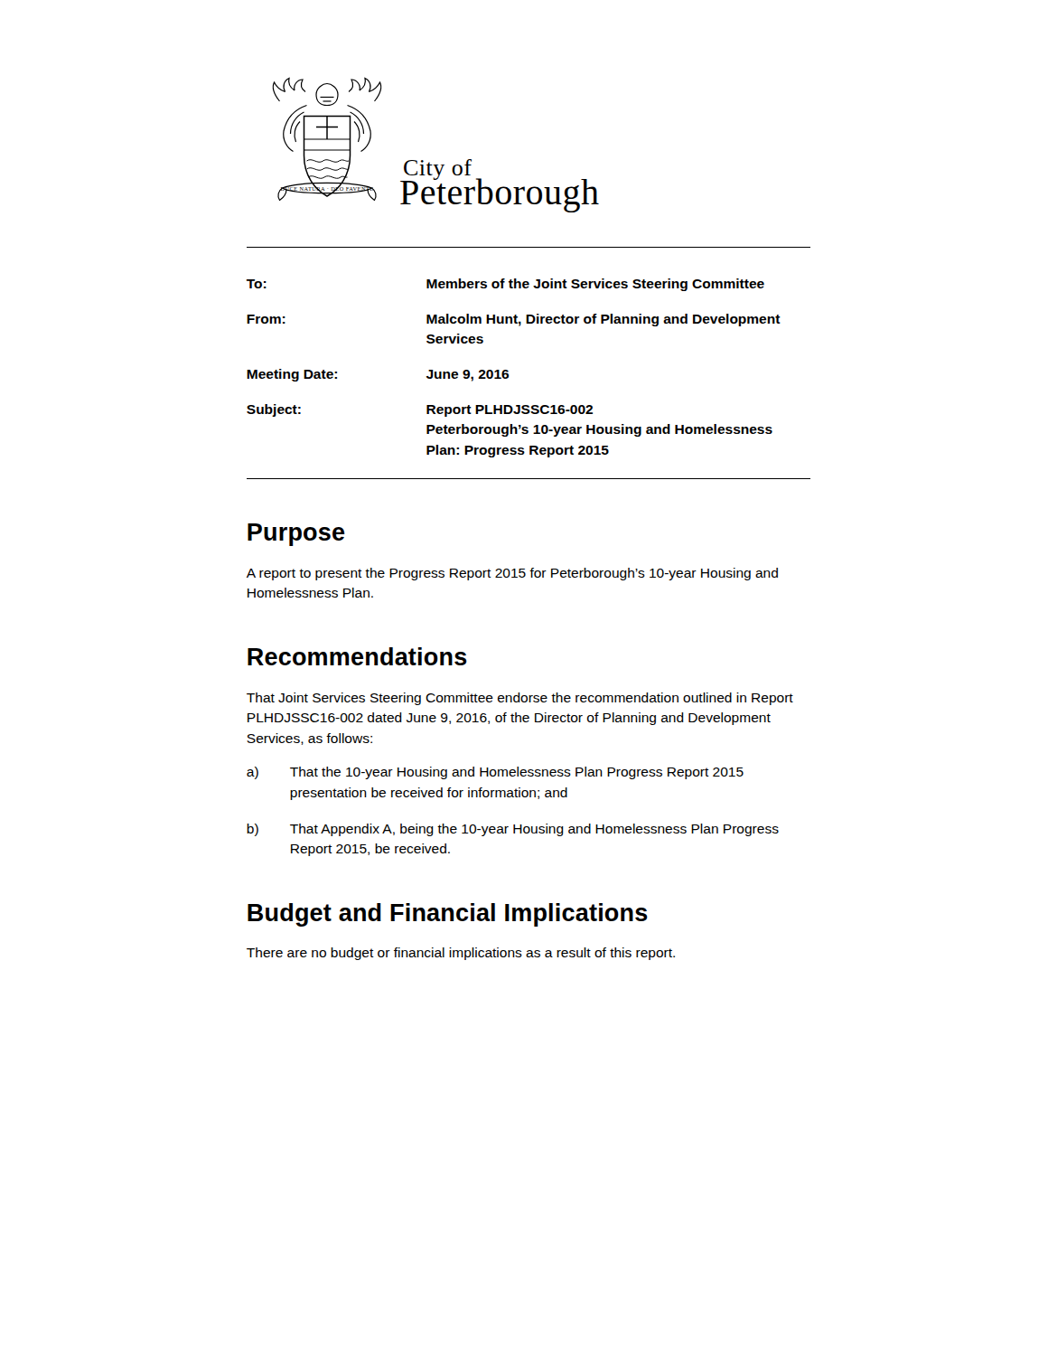DUCE NATURA · DEO FAVENTE
City of
Peterborough
| To: | Members of the Joint Services Steering Committee |
| From: | Malcolm Hunt, Director of Planning and Development Services |
| Meeting Date: | June 9, 2016 |
| Subject: | Report PLHDJSSC16-002 Peterborough’s 10-year Housing and Homelessness Plan: Progress Report 2015 |
Purpose
A report to present the Progress Report 2015 for Peterborough’s 10-year Housing and Homelessness Plan.
Recommendations
That Joint Services Steering Committee endorse the recommendation outlined in Report PLHDJSSC16-002 dated June 9, 2016, of the Director of Planning and Development Services, as follows:
a) That the 10-year Housing and Homelessness Plan Progress Report 2015 presentation be received for information; and
b) That Appendix A, being the 10-year Housing and Homelessness Plan Progress Report 2015, be received.
Budget and Financial Implications
There are no budget or financial implications as a result of this report.